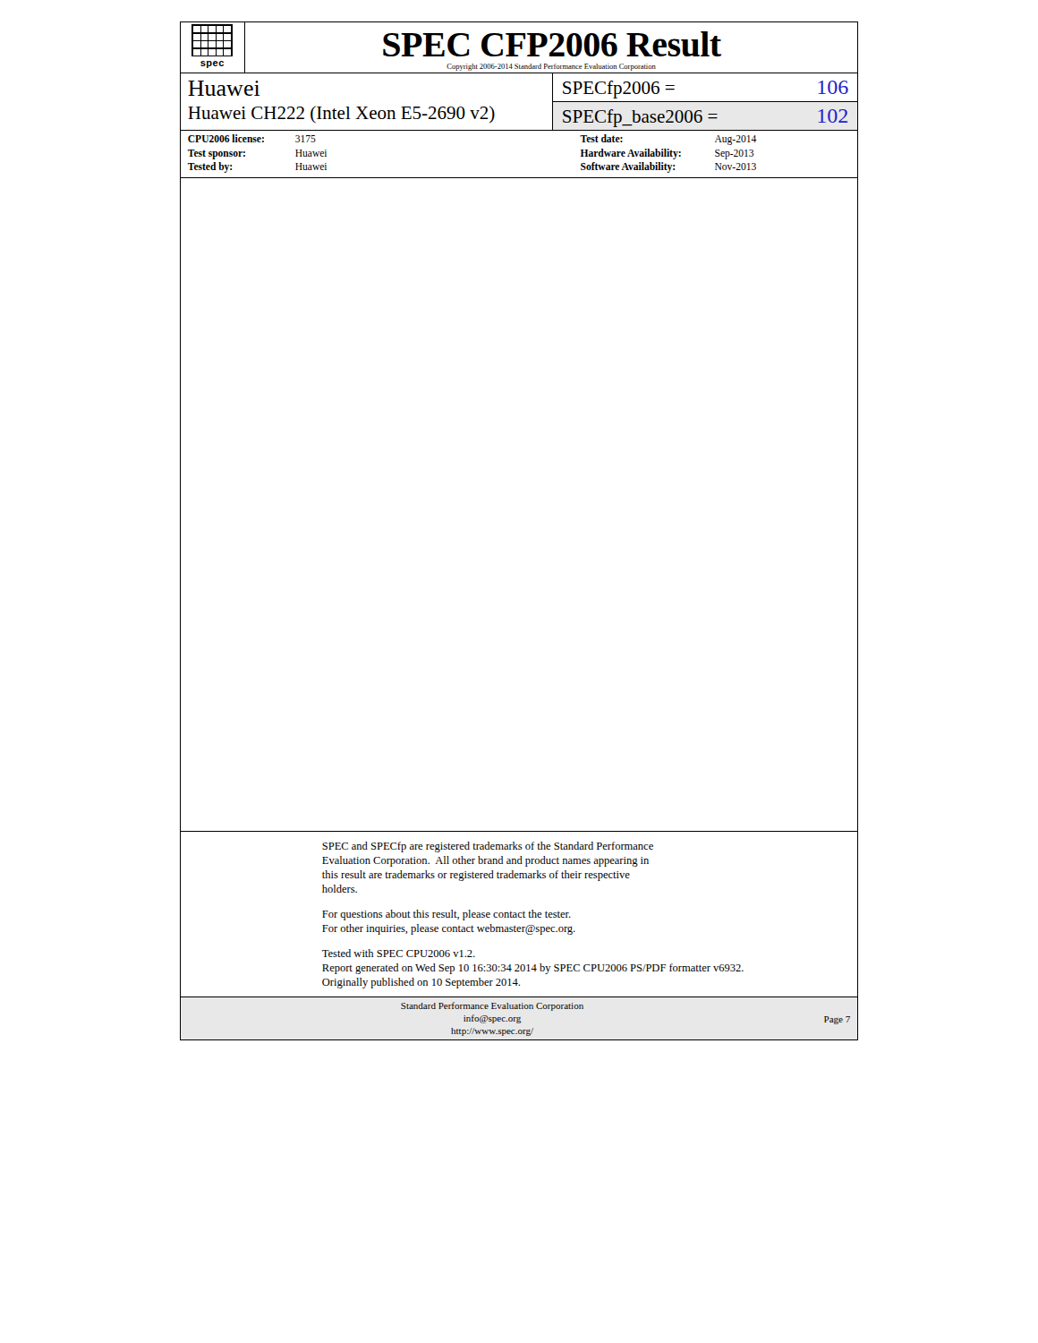spec
SPEC CFP2006 Result
Copyright 2006-2014 Standard Performance Evaluation Corporation
Huawei
Huawei CH222 (Intel Xeon E5-2690 v2)
SPECfp2006 = 106
SPECfp_base2006 = 102
CPU2006 license: 3175
Test sponsor: Huawei
Tested by: Huawei
Test date: Aug-2014
Hardware Availability: Sep-2013
Software Availability: Nov-2013
SPEC and SPECfp are registered trademarks of the Standard Performance
Evaluation Corporation. All other brand and product names appearing in
this result are trademarks or registered trademarks of their respective
holders.
For questions about this result, please contact the tester.
For other inquiries, please contact webmaster@spec.org.
Tested with SPEC CPU2006 v1.2.
Report generated on Wed Sep 10 16:30:34 2014 by SPEC CPU2006 PS/PDF formatter v6932.
Originally published on 10 September 2014.
Standard Performance Evaluation Corporation
info@spec.org
http://www.spec.org/
Page 7